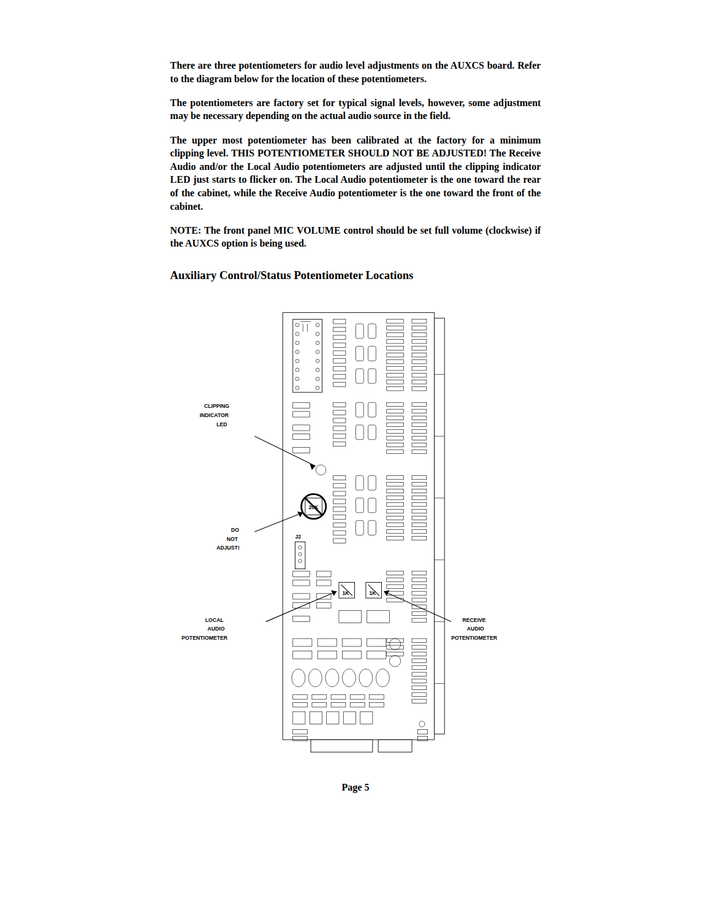There are three potentiometers for audio level adjustments on the AUXCS board. Refer to the diagram below for the location of these potentiometers.
The potentiometers are factory set for typical signal levels, however, some adjustment may be necessary depending on the actual audio source in the field.
The upper most potentiometer has been calibrated at the factory for a minimum clipping level. THIS POTENTIOMETER SHOULD NOT BE ADJUSTED! The Receive Audio and/or the Local Audio potentiometers are adjusted until the clipping indicator LED just starts to flicker on. The Local Audio potentiometer is the one toward the rear of the cabinet, while the Receive Audio potentiometer is the one toward the front of the cabinet.
NOTE: The front panel MIC VOLUME control should be set full volume (clockwise) if the AUXCS option is being used.
Auxiliary Control/Status Potentiometer Locations
20K J2 1K 1K CLIPPING INDICATOR LED DO NOT ADJUST! LOCAL AUDIO POTENTIOMETER RECEIVE AUDIO POTENTIOMETER
Page 5